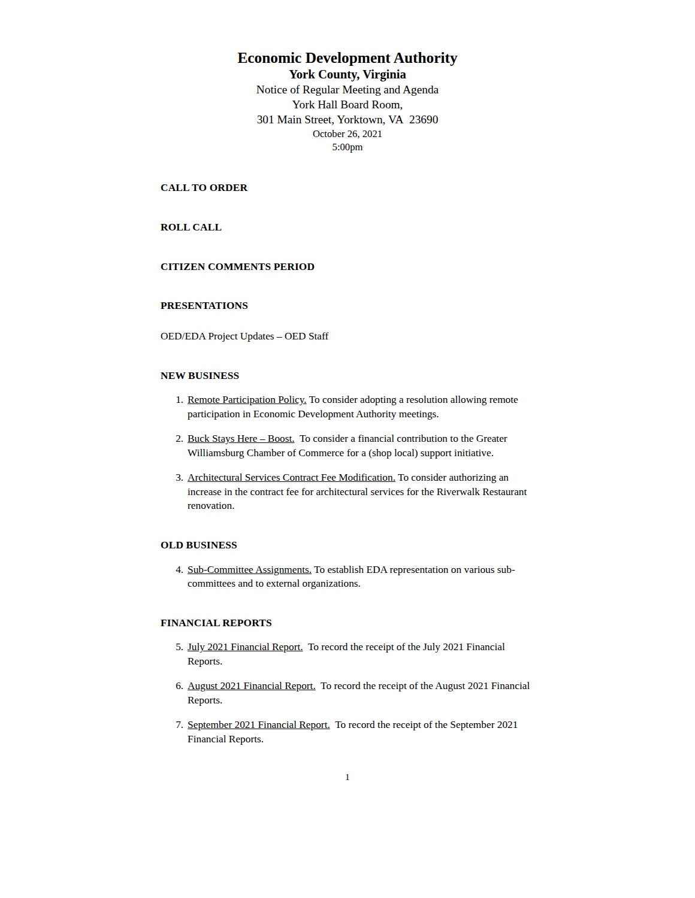Economic Development Authority
York County, Virginia
Notice of Regular Meeting and Agenda
York Hall Board Room,
301 Main Street, Yorktown, VA 23690
October 26, 2021
5:00pm
CALL TO ORDER
ROLL CALL
CITIZEN COMMENTS PERIOD
PRESENTATIONS
OED/EDA Project Updates – OED Staff
NEW BUSINESS
Remote Participation Policy. To consider adopting a resolution allowing remote participation in Economic Development Authority meetings.
Buck Stays Here – Boost. To consider a financial contribution to the Greater Williamsburg Chamber of Commerce for a (shop local) support initiative.
Architectural Services Contract Fee Modification. To consider authorizing an increase in the contract fee for architectural services for the Riverwalk Restaurant renovation.
OLD BUSINESS
Sub-Committee Assignments. To establish EDA representation on various sub-committees and to external organizations.
FINANCIAL REPORTS
July 2021 Financial Report. To record the receipt of the July 2021 Financial Reports.
August 2021 Financial Report. To record the receipt of the August 2021 Financial Reports.
September 2021 Financial Report. To record the receipt of the September 2021 Financial Reports.
1